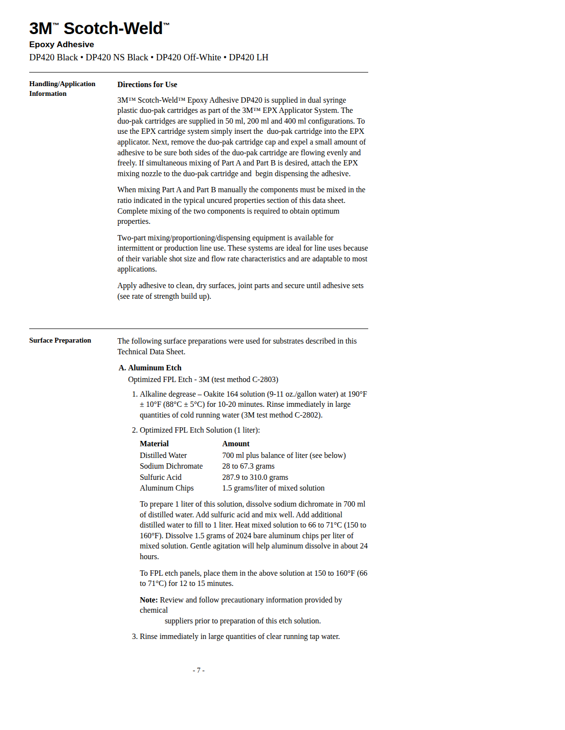3M™ Scotch-Weld™
Epoxy Adhesive
DP420 Black • DP420 NS Black • DP420 Off-White • DP420 LH
| Handling/Application Information | Directions for Use 3M™ Scotch-Weld™ Epoxy Adhesive DP420 is supplied in dual syringe plastic duo-pak cartridges as part of the 3M™ EPX Applicator System. The duo-pak cartridges are supplied in 50 ml, 200 ml and 400 ml configurations. To use the EPX cartridge system simply insert the duo-pak cartridge into the EPX applicator. Next, remove the duo-pak cartridge cap and expel a small amount of adhesive to be sure both sides of the duo-pak cartridge are flowing evenly and freely. If simultaneous mixing of Part A and Part B is desired, attach the EPX mixing nozzle to the duo-pak cartridge and begin dispensing the adhesive. When mixing Part A and Part B manually the components must be mixed in the ratio indicated in the typical uncured properties section of this data sheet. Complete mixing of the two components is required to obtain optimum properties. Two-part mixing/proportioning/dispensing equipment is available for intermittent or production line use. These systems are ideal for line uses because of their variable shot size and flow rate characteristics and are adaptable to most applications. Apply adhesive to clean, dry surfaces, joint parts and secure until adhesive sets (see rate of strength build up). |
| Surface Preparation | The following surface preparations were used for substrates described in this Technical Data Sheet. Aluminum Etch Optimized FPL Etch - 3M (test method C-2803) Alkaline degrease – Oakite 164 solution (9-11 oz./gallon water) at 190°F ± 10°F (88°C ± 5°C) for 10-20 minutes. Rinse immediately in large quantities of cold running water (3M test method C-2802). Optimized FPL Etch Solution (1 liter): / Material / Amount / / --- / --- / / Distilled Water / 700 ml plus balance of liter (see below) / / Sodium Dichromate / 28 to 67.3 grams / / Sulfuric Acid / 287.9 to 310.0 grams / / Aluminum Chips / 1.5 grams/liter of mixed solution / To prepare 1 liter of this solution, dissolve sodium dichromate in 700 ml of distilled water. Add sulfuric acid and mix well. Add additional distilled water to fill to 1 liter. Heat mixed solution to 66 to 71°C (150 to 160°F). Dissolve 1.5 grams of 2024 bare aluminum chips per liter of mixed solution. Gentle agitation will help aluminum dissolve in about 24 hours. To FPL etch panels, place them in the above solution at 150 to 160°F (66 to 71°C) for 12 to 15 minutes. Note: Review and follow precautionary information provided by chemical suppliers prior to preparation of this etch solution. Rinse immediately in large quantities of clear running tap water. |
- 7 -